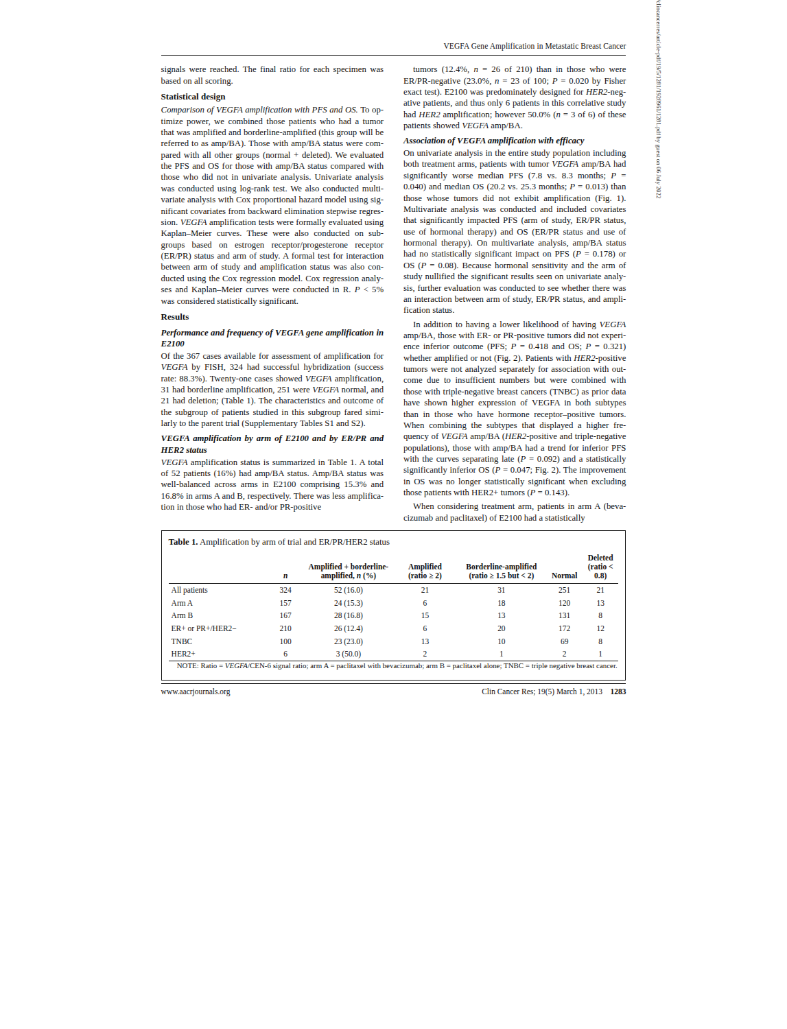VEGFA Gene Amplification in Metastatic Breast Cancer
signals were reached. The final ratio for each specimen was based on all scoring.
Statistical design
Comparison of VEGFA amplification with PFS and OS. To optimize power, we combined those patients who had a tumor that was amplified and borderline-amplified (this group will be referred to as amp/BA). Those with amp/BA status were compared with all other groups (normal + deleted). We evaluated the PFS and OS for those with amp/BA status compared with those who did not in univariate analysis. Univariate analysis was conducted using log-rank test. We also conducted multivariate analysis with Cox proportional hazard model using significant covariates from backward elimination stepwise regression. VEGFA amplification tests were formally evaluated using Kaplan–Meier curves. These were also conducted on subgroups based on estrogen receptor/progesterone receptor (ER/PR) status and arm of study. A formal test for interaction between arm of study and amplification status was also conducted using the Cox regression model. Cox regression analyses and Kaplan–Meier curves were conducted in R. P < 5% was considered statistically significant.
Results
Performance and frequency of VEGFA gene amplification in E2100
Of the 367 cases available for assessment of amplification for VEGFA by FISH, 324 had successful hybridization (success rate: 88.3%). Twenty-one cases showed VEGFA amplification, 31 had borderline amplification, 251 were VEGFA normal, and 21 had deletion; (Table 1). The characteristics and outcome of the subgroup of patients studied in this subgroup fared similarly to the parent trial (Supplementary Tables S1 and S2).
VEGFA amplification by arm of E2100 and by ER/PR and HER2 status
VEGFA amplification status is summarized in Table 1. A total of 52 patients (16%) had amp/BA status. Amp/BA status was well-balanced across arms in E2100 comprising 15.3% and 16.8% in arms A and B, respectively. There was less amplification in those who had ER- and/or PR-positive
tumors (12.4%, n = 26 of 210) than in those who were ER/PR-negative (23.0%, n = 23 of 100; P = 0.020 by Fisher exact test). E2100 was predominately designed for HER2-negative patients, and thus only 6 patients in this correlative study had HER2 amplification; however 50.0% (n = 3 of 6) of these patients showed VEGFA amp/BA.
Association of VEGFA amplification with efficacy
On univariate analysis in the entire study population including both treatment arms, patients with tumor VEGFA amp/BA had significantly worse median PFS (7.8 vs. 8.3 months; P = 0.040) and median OS (20.2 vs. 25.3 months; P = 0.013) than those whose tumors did not exhibit amplification (Fig. 1). Multivariate analysis was conducted and included covariates that significantly impacted PFS (arm of study, ER/PR status, use of hormonal therapy) and OS (ER/PR status and use of hormonal therapy). On multivariate analysis, amp/BA status had no statistically significant impact on PFS (P = 0.178) or OS (P = 0.08). Because hormonal sensitivity and the arm of study nullified the significant results seen on univariate analysis, further evaluation was conducted to see whether there was an interaction between arm of study, ER/PR status, and amplification status.
In addition to having a lower likelihood of having VEGFA amp/BA, those with ER- or PR-positive tumors did not experience inferior outcome (PFS; P = 0.418 and OS; P = 0.321) whether amplified or not (Fig. 2). Patients with HER2-positive tumors were not analyzed separately for association with outcome due to insufficient numbers but were combined with those with triple-negative breast cancers (TNBC) as prior data have shown higher expression of VEGFA in both subtypes than in those who have hormone receptor–positive tumors. When combining the subtypes that displayed a higher frequency of VEGFA amp/BA (HER2-positive and triple-negative populations), those with amp/BA had a trend for inferior PFS with the curves separating late (P = 0.092) and a statistically significantly inferior OS (P = 0.047; Fig. 2). The improvement in OS was no longer statistically significant when excluding those patients with HER2+ tumors (P = 0.143).
When considering treatment arm, patients in arm A (bevacizumab and paclitaxel) of E2100 had a statistically
Table 1. Amplification by arm of trial and ER/PR/HER2 status
| | n | Amplified + borderline- amplified, n (%) | Amplified (ratio ≥ 2) | Borderline-amplified (ratio ≥ 1.5 but < 2) | Normal | Deleted (ratio < 0.8) |
| --- | --- | --- | --- | --- | --- | --- |
| All patients | 324 | 52 (16.0) | 21 | 31 | 251 | 21 |
| Arm A | 157 | 24 (15.3) | 6 | 18 | 120 | 13 |
| Arm B | 167 | 28 (16.8) | 15 | 13 | 131 | 8 |
| ER+ or PR+/HER2− | 210 | 26 (12.4) | 6 | 20 | 172 | 12 |
| TNBC | 100 | 23 (23.0) | 13 | 10 | 69 | 8 |
| HER2+ | 6 | 3 (50.0) | 2 | 1 | 2 | 1 |
NOTE: Ratio = VEGFA/CEN-6 signal ratio; arm A = paclitaxel with bevacizumab; arm B = paclitaxel alone; TNBC = triple negative breast cancer.
Downloaded from http://aacrjournals.org/clincancerres/article-pdf/19/5/1281/1928961/1281.pdf by guest on 06 July 2022
www.aacrjournals.org
Clin Cancer Res; 19(5) March 1, 2013 1283